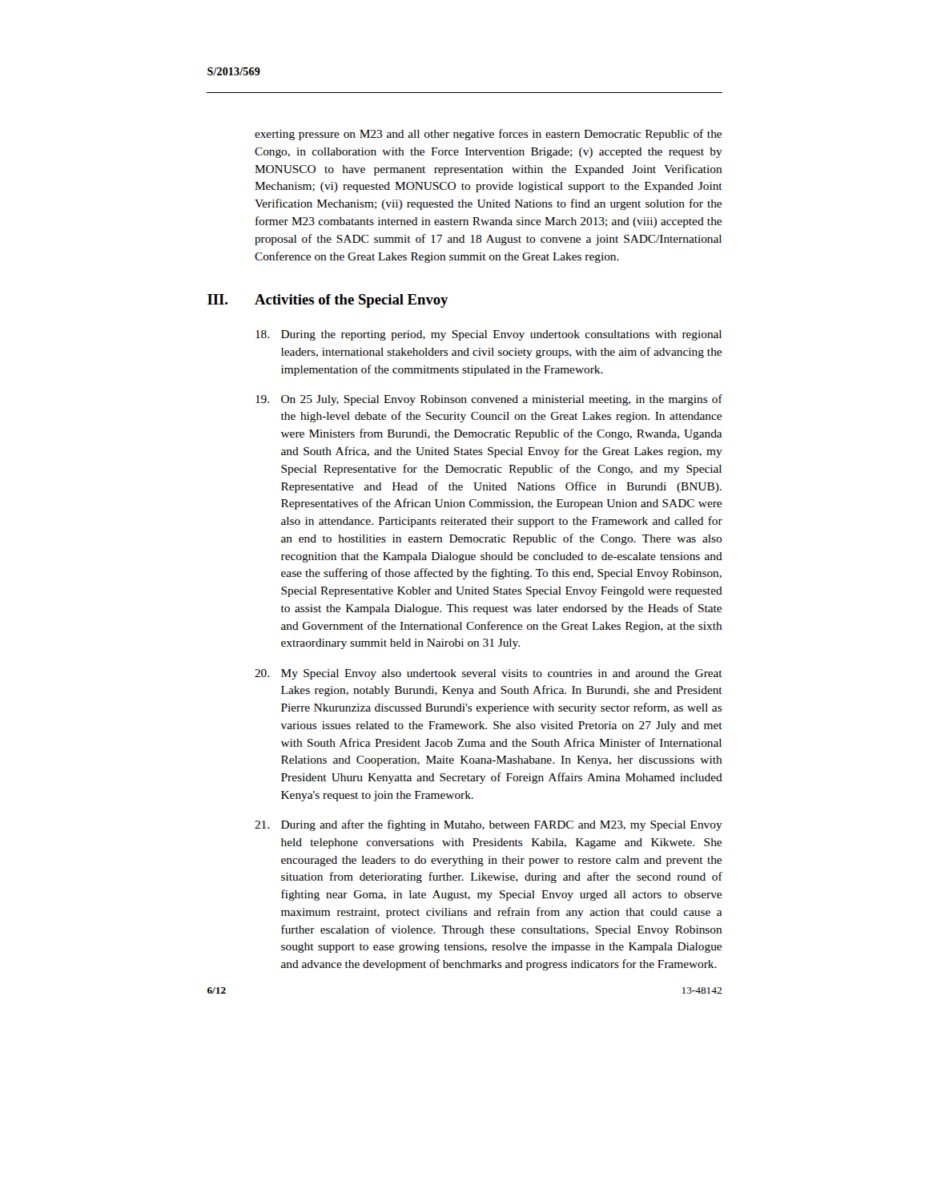S/2013/569
exerting pressure on M23 and all other negative forces in eastern Democratic Republic of the Congo, in collaboration with the Force Intervention Brigade; (v) accepted the request by MONUSCO to have permanent representation within the Expanded Joint Verification Mechanism; (vi) requested MONUSCO to provide logistical support to the Expanded Joint Verification Mechanism; (vii) requested the United Nations to find an urgent solution for the former M23 combatants interned in eastern Rwanda since March 2013; and (viii) accepted the proposal of the SADC summit of 17 and 18 August to convene a joint SADC/International Conference on the Great Lakes Region summit on the Great Lakes region.
III. Activities of the Special Envoy
18. During the reporting period, my Special Envoy undertook consultations with regional leaders, international stakeholders and civil society groups, with the aim of advancing the implementation of the commitments stipulated in the Framework.
19. On 25 July, Special Envoy Robinson convened a ministerial meeting, in the margins of the high-level debate of the Security Council on the Great Lakes region. In attendance were Ministers from Burundi, the Democratic Republic of the Congo, Rwanda, Uganda and South Africa, and the United States Special Envoy for the Great Lakes region, my Special Representative for the Democratic Republic of the Congo, and my Special Representative and Head of the United Nations Office in Burundi (BNUB). Representatives of the African Union Commission, the European Union and SADC were also in attendance. Participants reiterated their support to the Framework and called for an end to hostilities in eastern Democratic Republic of the Congo. There was also recognition that the Kampala Dialogue should be concluded to de-escalate tensions and ease the suffering of those affected by the fighting. To this end, Special Envoy Robinson, Special Representative Kobler and United States Special Envoy Feingold were requested to assist the Kampala Dialogue. This request was later endorsed by the Heads of State and Government of the International Conference on the Great Lakes Region, at the sixth extraordinary summit held in Nairobi on 31 July.
20. My Special Envoy also undertook several visits to countries in and around the Great Lakes region, notably Burundi, Kenya and South Africa. In Burundi, she and President Pierre Nkurunziza discussed Burundi's experience with security sector reform, as well as various issues related to the Framework. She also visited Pretoria on 27 July and met with South Africa President Jacob Zuma and the South Africa Minister of International Relations and Cooperation, Maite Koana-Mashabane. In Kenya, her discussions with President Uhuru Kenyatta and Secretary of Foreign Affairs Amina Mohamed included Kenya's request to join the Framework.
21. During and after the fighting in Mutaho, between FARDC and M23, my Special Envoy held telephone conversations with Presidents Kabila, Kagame and Kikwete. She encouraged the leaders to do everything in their power to restore calm and prevent the situation from deteriorating further. Likewise, during and after the second round of fighting near Goma, in late August, my Special Envoy urged all actors to observe maximum restraint, protect civilians and refrain from any action that could cause a further escalation of violence. Through these consultations, Special Envoy Robinson sought support to ease growing tensions, resolve the impasse in the Kampala Dialogue and advance the development of benchmarks and progress indicators for the Framework.
6/12 13-48142